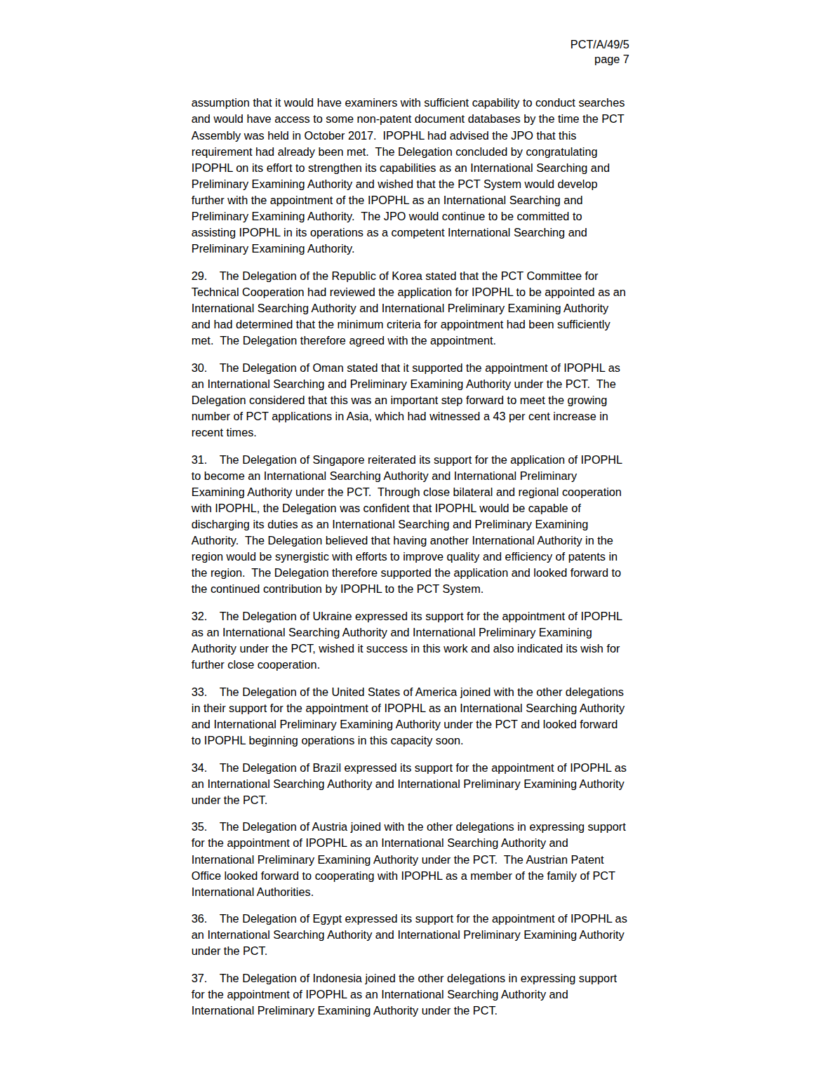PCT/A/49/5
page 7
assumption that it would have examiners with sufficient capability to conduct searches and would have access to some non-patent document databases by the time the PCT Assembly was held in October 2017. IPOPHL had advised the JPO that this requirement had already been met. The Delegation concluded by congratulating IPOPHL on its effort to strengthen its capabilities as an International Searching and Preliminary Examining Authority and wished that the PCT System would develop further with the appointment of the IPOPHL as an International Searching and Preliminary Examining Authority. The JPO would continue to be committed to assisting IPOPHL in its operations as a competent International Searching and Preliminary Examining Authority.
29. The Delegation of the Republic of Korea stated that the PCT Committee for Technical Cooperation had reviewed the application for IPOPHL to be appointed as an International Searching Authority and International Preliminary Examining Authority and had determined that the minimum criteria for appointment had been sufficiently met. The Delegation therefore agreed with the appointment.
30. The Delegation of Oman stated that it supported the appointment of IPOPHL as an International Searching and Preliminary Examining Authority under the PCT. The Delegation considered that this was an important step forward to meet the growing number of PCT applications in Asia, which had witnessed a 43 per cent increase in recent times.
31. The Delegation of Singapore reiterated its support for the application of IPOPHL to become an International Searching Authority and International Preliminary Examining Authority under the PCT. Through close bilateral and regional cooperation with IPOPHL, the Delegation was confident that IPOPHL would be capable of discharging its duties as an International Searching and Preliminary Examining Authority. The Delegation believed that having another International Authority in the region would be synergistic with efforts to improve quality and efficiency of patents in the region. The Delegation therefore supported the application and looked forward to the continued contribution by IPOPHL to the PCT System.
32. The Delegation of Ukraine expressed its support for the appointment of IPOPHL as an International Searching Authority and International Preliminary Examining Authority under the PCT, wished it success in this work and also indicated its wish for further close cooperation.
33. The Delegation of the United States of America joined with the other delegations in their support for the appointment of IPOPHL as an International Searching Authority and International Preliminary Examining Authority under the PCT and looked forward to IPOPHL beginning operations in this capacity soon.
34. The Delegation of Brazil expressed its support for the appointment of IPOPHL as an International Searching Authority and International Preliminary Examining Authority under the PCT.
35. The Delegation of Austria joined with the other delegations in expressing support for the appointment of IPOPHL as an International Searching Authority and International Preliminary Examining Authority under the PCT. The Austrian Patent Office looked forward to cooperating with IPOPHL as a member of the family of PCT International Authorities.
36. The Delegation of Egypt expressed its support for the appointment of IPOPHL as an International Searching Authority and International Preliminary Examining Authority under the PCT.
37. The Delegation of Indonesia joined the other delegations in expressing support for the appointment of IPOPHL as an International Searching Authority and International Preliminary Examining Authority under the PCT.